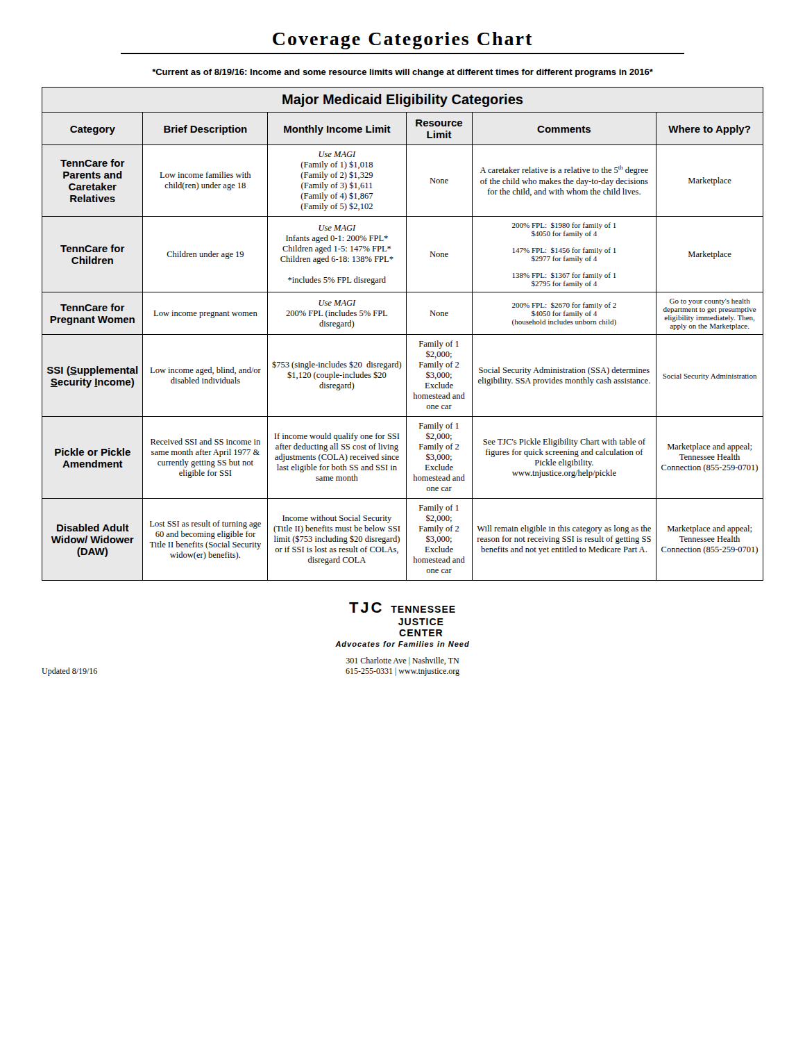Coverage Categories Chart
*Current as of 8/19/16: Income and some resource limits will change at different times for different programs in 2016*
Major Medicaid Eligibility Categories
| Category | Brief Description | Monthly Income Limit | Resource Limit | Comments | Where to Apply? |
| --- | --- | --- | --- | --- | --- |
| TennCare for Parents and Caretaker Relatives | Low income families with child(ren) under age 18 | Use MAGI (Family of 1) $1,018 (Family of 2) $1,329 (Family of 3) $1,611 (Family of 4) $1,867 (Family of 5) $2,102 | None | A caretaker relative is a relative to the 5 th degree of the child who makes the day-to-day decisions for the child, and with whom the child lives. | Marketplace |
| TennCare for Children | Children under age 19 | Use MAGI Infants aged 0-1: 200% FPL* Children aged 1-5: 147% FPL* Children aged 6-18: 138% FPL* *includes 5% FPL disregard | None | 200% FPL: $1980 for family of 1 $4050 for family of 4 147% FPL: $1456 for family of 1 $2977 for family of 4 138% FPL: $1367 for family of 1 $2795 for family of 4 | Marketplace |
| TennCare for Pregnant Women | Low income pregnant women | Use MAGI 200% FPL (includes 5% FPL disregard) | None | 200% FPL: $2670 for family of 2 $4050 for family of 4 (household includes unborn child) | Go to your county's health department to get presumptive eligibility immediately. Then, apply on the Marketplace. |
| SSI ( S upplemental S ecurity I ncome) | Low income aged, blind, and/or disabled individuals | $753 (single-includes $20 disregard) $1,120 (couple-includes $20 disregard) | Family of 1 $2,000; Family of 2 $3,000; Exclude homestead and one car | Social Security Administration (SSA) determines eligibility. SSA provides monthly cash assistance. | Social Security Administration |
| Pickle or Pickle Amendment | Received SSI and SS income in same month after April 1977 & currently getting SS but not eligible for SSI | If income would qualify one for SSI after deducting all SS cost of living adjustments (COLA) received since last eligible for both SS and SSI in same month | Family of 1 $2,000; Family of 2 $3,000; Exclude homestead and one car | See TJC's Pickle Eligibility Chart with table of figures for quick screening and calculation of Pickle eligibility. www.tnjustice.org/help/pickle | Marketplace and appeal; Tennessee Health Connection (855-259-0701) |
| Disabled Adult Widow/ Widower (DAW) | Lost SSI as result of turning age 60 and becoming eligible for Title II benefits (Social Security widow(er) benefits). | Income without Social Security (Title II) benefits must be below SSI limit ($753 including $20 disregard) or if SSI is lost as result of COLAs, disregard COLA | Family of 1 $2,000; Family of 2 $3,000; Exclude homestead and one car | Will remain eligible in this category as long as the reason for not receiving SSI is result of getting SS benefits and not yet entitled to Medicare Part A. | Marketplace and appeal; Tennessee Health Connection (855-259-0701) |
TJC TENNESSEE
JUSTICE
CENTER
Advocates for Families in Need
Updated 8/19/16
301 Charlotte Ave | Nashville, TN
615-255-0331 | www.tnjustice.org